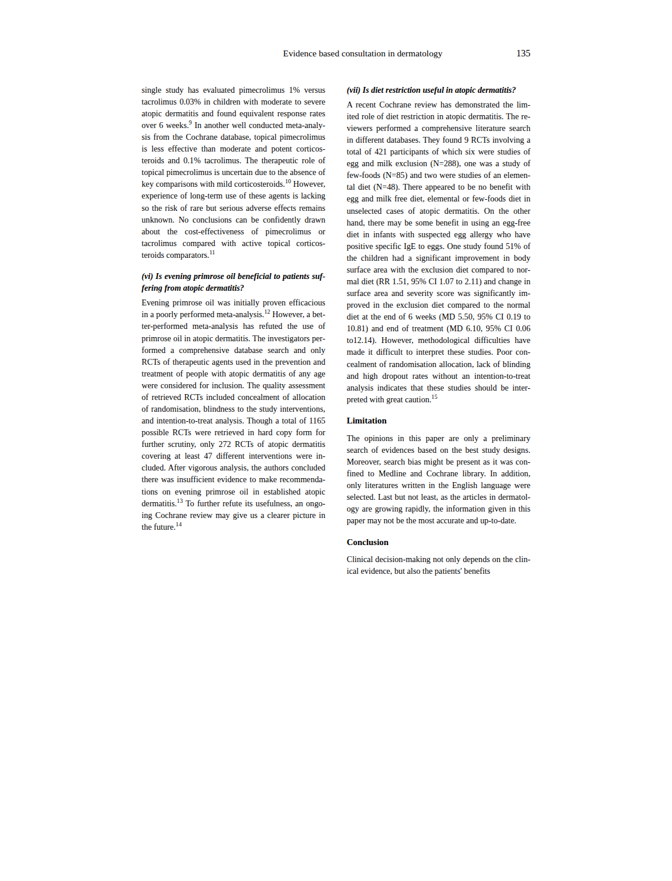Evidence based consultation in dermatology 135
single study has evaluated pimecrolimus 1% versus tacrolimus 0.03% in children with moderate to severe atopic dermatitis and found equivalent response rates over 6 weeks.9 In another well conducted meta-analysis from the Cochrane database, topical pimecrolimus is less effective than moderate and potent corticosteroids and 0.1% tacrolimus. The therapeutic role of topical pimecrolimus is uncertain due to the absence of key comparisons with mild corticosteroids.10 However, experience of long-term use of these agents is lacking so the risk of rare but serious adverse effects remains unknown. No conclusions can be confidently drawn about the cost-effectiveness of pimecrolimus or tacrolimus compared with active topical corticosteroids comparators.11
(vi) Is evening primrose oil beneficial to patients suffering from atopic dermatitis?
Evening primrose oil was initially proven efficacious in a poorly performed meta-analysis.12 However, a better-performed meta-analysis has refuted the use of primrose oil in atopic dermatitis. The investigators performed a comprehensive database search and only RCTs of therapeutic agents used in the prevention and treatment of people with atopic dermatitis of any age were considered for inclusion. The quality assessment of retrieved RCTs included concealment of allocation of randomisation, blindness to the study interventions, and intention-to-treat analysis. Though a total of 1165 possible RCTs were retrieved in hard copy form for further scrutiny, only 272 RCTs of atopic dermatitis covering at least 47 different interventions were included. After vigorous analysis, the authors concluded there was insufficient evidence to make recommendations on evening primrose oil in established atopic dermatitis.13 To further refute its usefulness, an ongoing Cochrane review may give us a clearer picture in the future.14
(vii) Is diet restriction useful in atopic dermatitis?
A recent Cochrane review has demonstrated the limited role of diet restriction in atopic dermatitis. The reviewers performed a comprehensive literature search in different databases. They found 9 RCTs involving a total of 421 participants of which six were studies of egg and milk exclusion (N=288), one was a study of few-foods (N=85) and two were studies of an elemental diet (N=48). There appeared to be no benefit with egg and milk free diet, elemental or few-foods diet in unselected cases of atopic dermatitis. On the other hand, there may be some benefit in using an egg-free diet in infants with suspected egg allergy who have positive specific IgE to eggs. One study found 51% of the children had a significant improvement in body surface area with the exclusion diet compared to normal diet (RR 1.51, 95% CI 1.07 to 2.11) and change in surface area and severity score was significantly improved in the exclusion diet compared to the normal diet at the end of 6 weeks (MD 5.50, 95% CI 0.19 to 10.81) and end of treatment (MD 6.10, 95% CI 0.06 to12.14). However, methodological difficulties have made it difficult to interpret these studies. Poor concealment of randomisation allocation, lack of blinding and high dropout rates without an intention-to-treat analysis indicates that these studies should be interpreted with great caution.15
Limitation
The opinions in this paper are only a preliminary search of evidences based on the best study designs. Moreover, search bias might be present as it was confined to Medline and Cochrane library. In addition, only literatures written in the English language were selected. Last but not least, as the articles in dermatology are growing rapidly, the information given in this paper may not be the most accurate and up-to-date.
Conclusion
Clinical decision-making not only depends on the clinical evidence, but also the patients' benefits